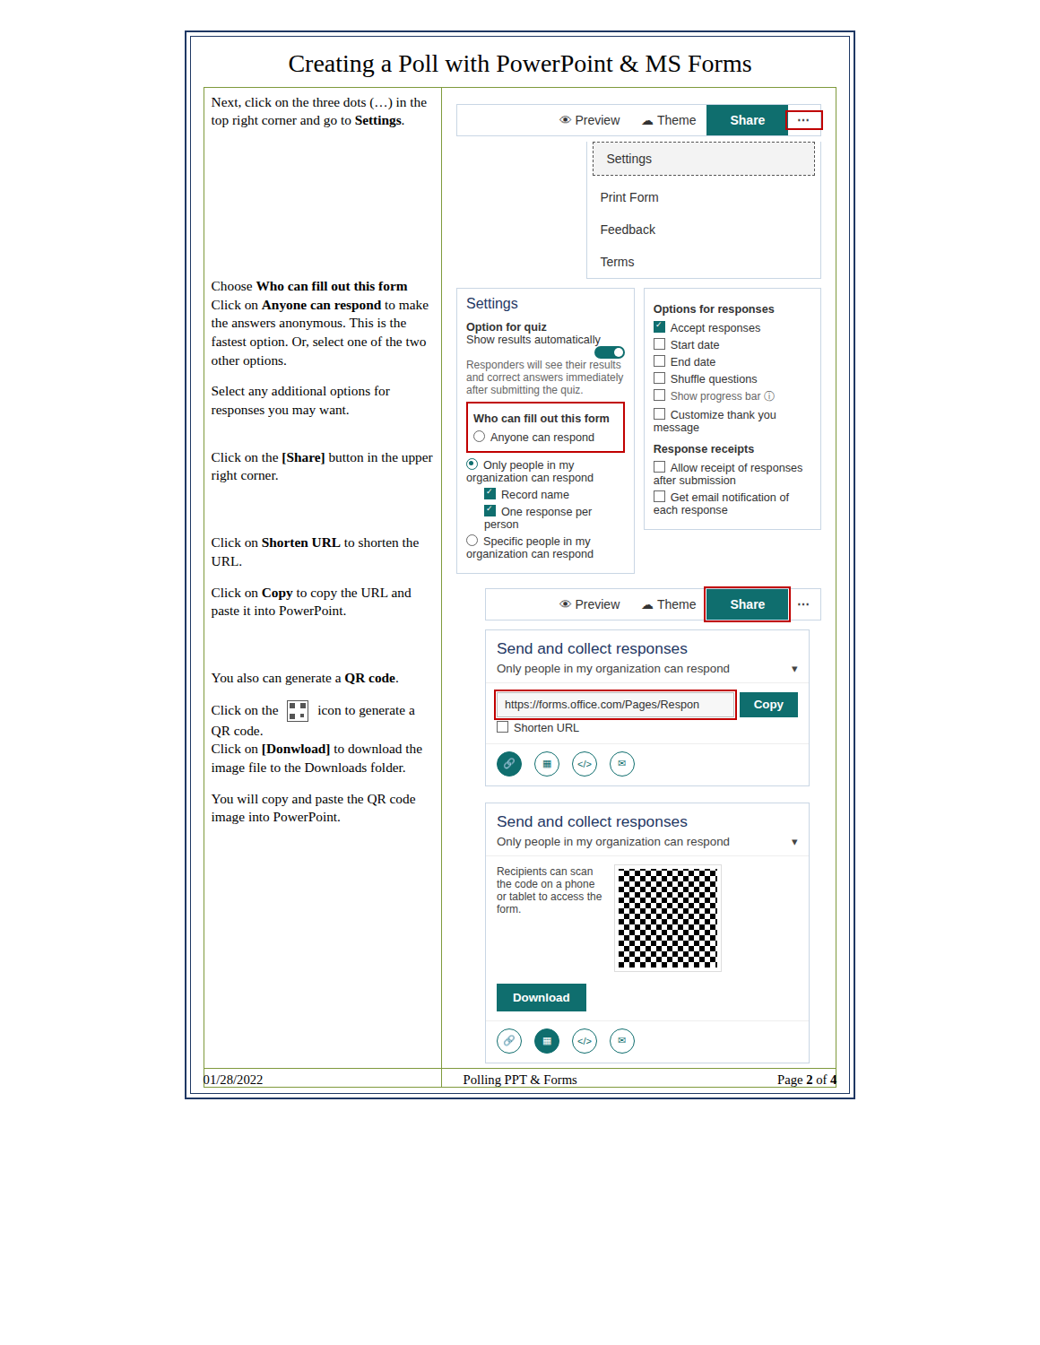Creating a Poll with PowerPoint & MS Forms
| Next, click on the three dots (…) in the top right corner and go to Settings . Choose Who can fill out this form Click on Anyone can respond to make the answers anonymous. This is the fastest option. Or, select one of the two other options. Select any additional options for responses you may want. Click on the [Share] button in the upper right corner. Click on Shorten URL to shorten the URL. Click on Copy to copy the URL and paste it into PowerPoint. You also can generate a QR code . Click on the icon to generate a QR code. Click on [Donwload] to download the image file to the Downloads folder. You will copy and paste the QR code image into PowerPoint. | 👁 Preview ☁ Theme Share ⋯ Settings Print Form Feedback Terms Settings Option for quiz Show results automatically Responders will see their results and correct answers immediately after submitting the quiz. Who can fill out this form Anyone can respond Only people in my organization can respond Record name One response per person Specific people in my organization can respond Options for responses Accept responses Start date End date Shuffle questions Show progress bar ⓘ Customize thank you message Response receipts Allow receipt of responses after submission Get email notification of each response 👁 Preview ☁ Theme Share ⋯ Send and collect responses Only people in my organization can respond ▾ https://forms.office.com/Pages/Respon Copy Shorten URL 🔗 ▦ </> ✉ Send and collect responses Only people in my organization can respond ▾ Recipients can scan the code on a phone or tablet to access the form. Download 🔗 ▦ </> ✉ |
01/28/2022
Polling PPT & Forms
Page 2 of 4